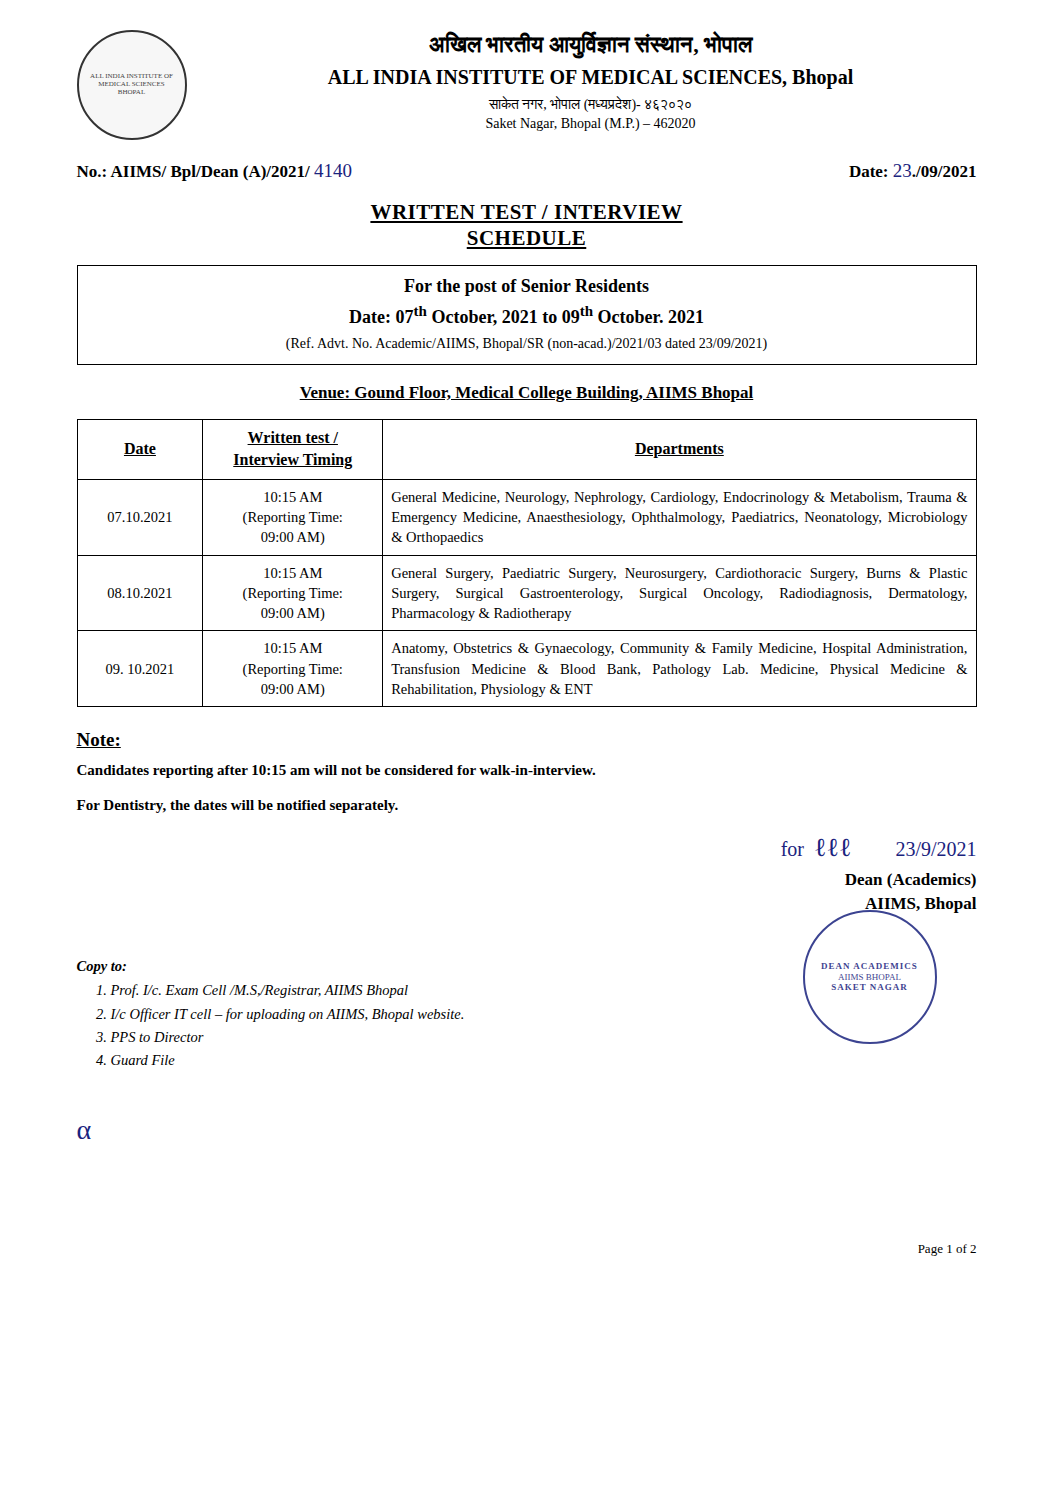ALL INDIA INSTITUTE OF MEDICAL SCIENCES
BHOPAL
अखिल भारतीय आयुर्विज्ञान संस्थान, भोपाल
ALL INDIA INSTITUTE OF MEDICAL SCIENCES, Bhopal
साकेत नगर, भोपाल (मध्यप्रदेश)- ४६२०२०
Saket Nagar, Bhopal (M.P.) – 462020
No.: AIIMS/ Bpl/Dean (A)/2021/ 4140 Date: 23./09/2021
WRITTEN TEST / INTERVIEW
SCHEDULE
For the post of Senior Residents
Date: 07th October, 2021 to 09th October. 2021
(Ref. Advt. No. Academic/AIIMS, Bhopal/SR (non-acad.)/2021/03 dated 23/09/2021)
Venue: Gound Floor, Medical College Building, AIIMS Bhopal
| Date | Written test / Interview Timing | Departments |
| --- | --- | --- |
| 07.10.2021 | 10:15 AM (Reporting Time: 09:00 AM) | General Medicine, Neurology, Nephrology, Cardiology, Endocrinology & Metabolism, Trauma & Emergency Medicine, Anaesthesiology, Ophthalmology, Paediatrics, Neonatology, Microbiology & Orthopaedics |
| 08.10.2021 | 10:15 AM (Reporting Time: 09:00 AM) | General Surgery, Paediatric Surgery, Neurosurgery, Cardiothoracic Surgery, Burns & Plastic Surgery, Surgical Gastroenterology, Surgical Oncology, Radiodiagnosis, Dermatology, Pharmacology & Radiotherapy |
| 09. 10.2021 | 10:15 AM (Reporting Time: 09:00 AM) | Anatomy, Obstetrics & Gynaecology, Community & Family Medicine, Hospital Administration, Transfusion Medicine & Blood Bank, Pathology Lab. Medicine, Physical Medicine & Rehabilitation, Physiology & ENT |
Note:
Candidates reporting after 10:15 am will not be considered for walk-in-interview.
For Dentistry, the dates will be notified separately.
for ℓℓℓ 23/9/2021
Dean (Academics)
AIIMS, Bhopal
DEAN ACADEMICS
AIIMS BHOPAL
SAKET NAGAR
Copy to:
Prof. I/c. Exam Cell /M.S,/Registrar, AIIMS Bhopal
I/c Officer IT cell – for uploading on AIIMS, Bhopal website.
PPS to Director
Guard File
α
Page 1 of 2